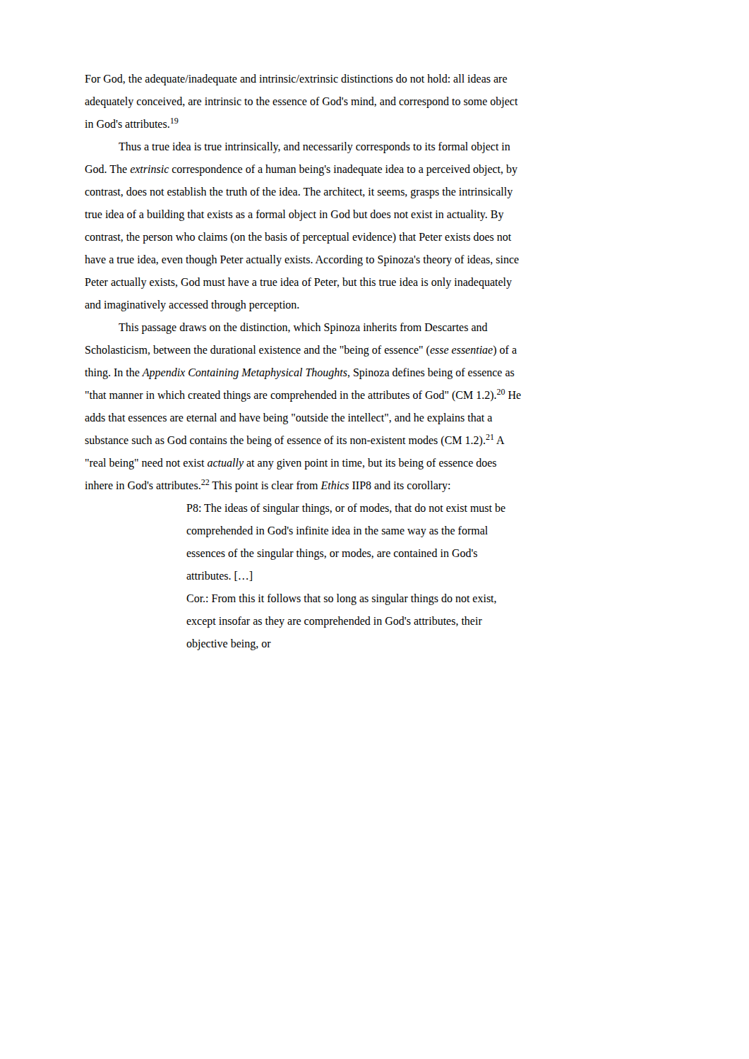For God, the adequate/inadequate and intrinsic/extrinsic distinctions do not hold: all ideas are adequately conceived, are intrinsic to the essence of God's mind, and correspond to some object in God's attributes.19
Thus a true idea is true intrinsically, and necessarily corresponds to its formal object in God. The extrinsic correspondence of a human being's inadequate idea to a perceived object, by contrast, does not establish the truth of the idea. The architect, it seems, grasps the intrinsically true idea of a building that exists as a formal object in God but does not exist in actuality. By contrast, the person who claims (on the basis of perceptual evidence) that Peter exists does not have a true idea, even though Peter actually exists. According to Spinoza's theory of ideas, since Peter actually exists, God must have a true idea of Peter, but this true idea is only inadequately and imaginatively accessed through perception.
This passage draws on the distinction, which Spinoza inherits from Descartes and Scholasticism, between the durational existence and the "being of essence" (esse essentiae) of a thing. In the Appendix Containing Metaphysical Thoughts, Spinoza defines being of essence as "that manner in which created things are comprehended in the attributes of God" (CM 1.2).20 He adds that essences are eternal and have being "outside the intellect", and he explains that a substance such as God contains the being of essence of its non-existent modes (CM 1.2).21 A "real being" need not exist actually at any given point in time, but its being of essence does inhere in God's attributes.22 This point is clear from Ethics IIP8 and its corollary:
P8: The ideas of singular things, or of modes, that do not exist must be comprehended in God's infinite idea in the same way as the formal essences of the singular things, or modes, are contained in God's attributes. […]
Cor.: From this it follows that so long as singular things do not exist, except insofar as they are comprehended in God's attributes, their objective being, or